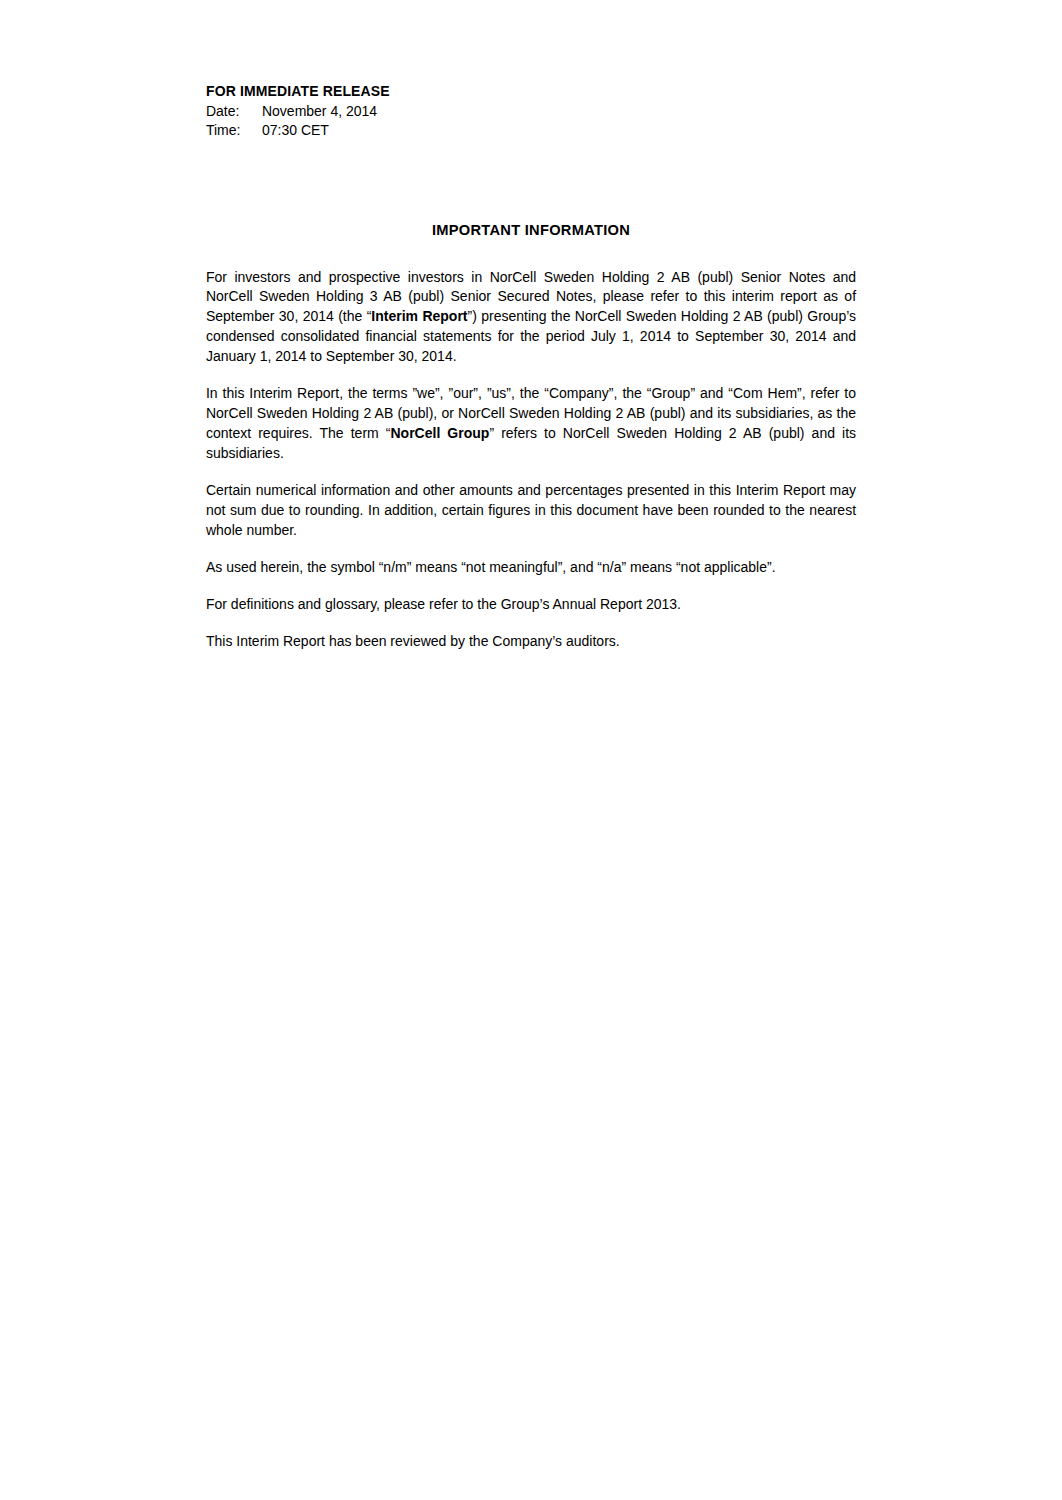FOR IMMEDIATE RELEASE
Date: November 4, 2014
Time: 07:30 CET
IMPORTANT INFORMATION
For investors and prospective investors in NorCell Sweden Holding 2 AB (publ) Senior Notes and NorCell Sweden Holding 3 AB (publ) Senior Secured Notes, please refer to this interim report as of September 30, 2014 (the “Interim Report”) presenting the NorCell Sweden Holding 2 AB (publ) Group’s condensed consolidated financial statements for the period July 1, 2014 to September 30, 2014 and January 1, 2014 to September 30, 2014.
In this Interim Report, the terms ”we”, ”our”, ”us”, the “Company”, the “Group” and “Com Hem”, refer to NorCell Sweden Holding 2 AB (publ), or NorCell Sweden Holding 2 AB (publ) and its subsidiaries, as the context requires. The term “NorCell Group” refers to NorCell Sweden Holding 2 AB (publ) and its subsidiaries.
Certain numerical information and other amounts and percentages presented in this Interim Report may not sum due to rounding. In addition, certain figures in this document have been rounded to the nearest whole number.
As used herein, the symbol “n/m” means “not meaningful”, and “n/a” means “not applicable”.
For definitions and glossary, please refer to the Group’s Annual Report 2013.
This Interim Report has been reviewed by the Company’s auditors.